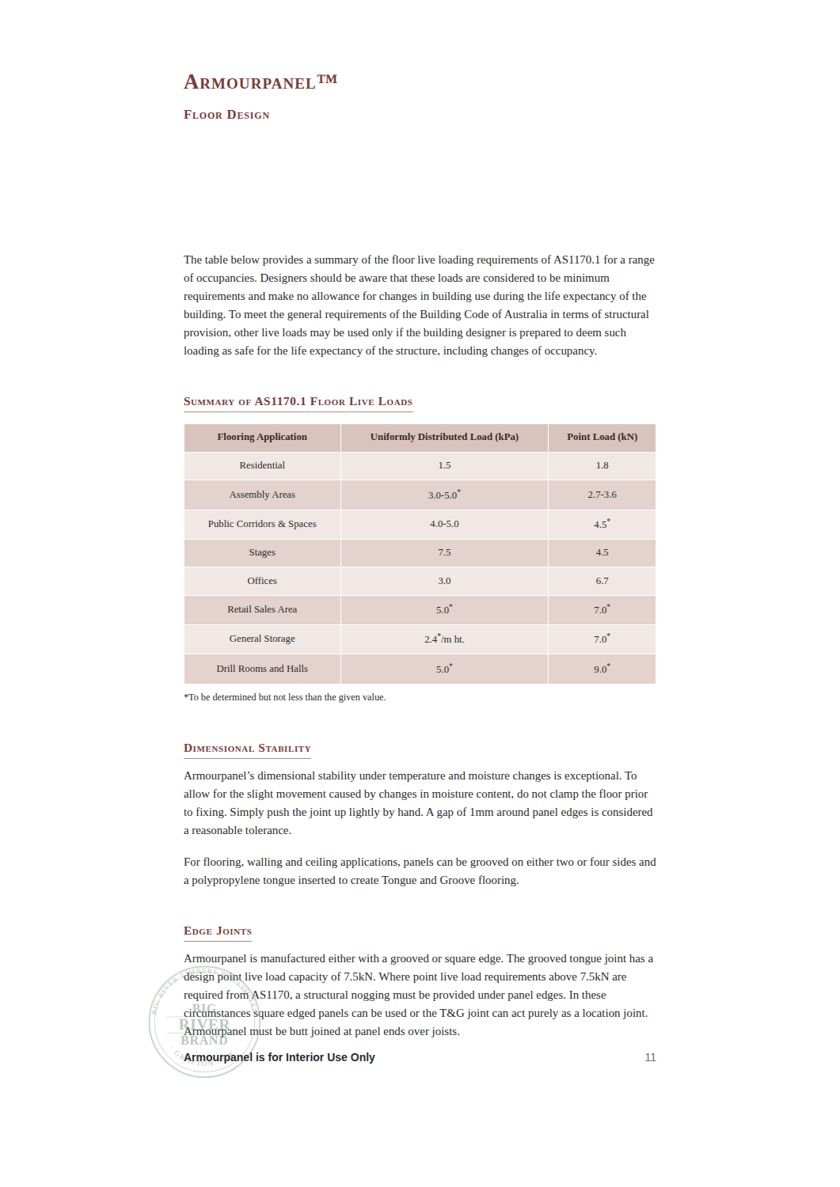Armourpanel™
Floor Design
The table below provides a summary of the floor live loading requirements of AS1170.1 for a range of occupancies. Designers should be aware that these loads are considered to be minimum requirements and make no allowance for changes in building use during the life expectancy of the building. To meet the general requirements of the Building Code of Australia in terms of structural provision, other live loads may be used only if the building designer is prepared to deem such loading as safe for the life expectancy of the structure, including changes of occupancy.
Summary of AS1170.1 Floor Live Loads
| Flooring Application | Uniformly Distributed Load (kPa) | Point Load (kN) |
| --- | --- | --- |
| Residential | 1.5 | 1.8 |
| Assembly Areas | 3.0-5.0 * | 2.7-3.6 |
| Public Corridors & Spaces | 4.0-5.0 | 4.5 * |
| Stages | 7.5 | 4.5 |
| Offices | 3.0 | 6.7 |
| Retail Sales Area | 5.0 * | 7.0 * |
| General Storage | 2.4 * /m ht. | 7.0 * |
| Drill Rooms and Halls | 5.0 * | 9.0 * |
*To be determined but not less than the given value.
Dimensional Stability
Armourpanel’s dimensional stability under temperature and moisture changes is exceptional. To allow for the slight movement caused by changes in moisture content, do not clamp the floor prior to fixing. Simply push the joint up lightly by hand. A gap of 1mm around panel edges is considered a reasonable tolerance.
For flooring, walling and ceiling applications, panels can be grooved on either two or four sides and a polypropylene tongue inserted to create Tongue and Groove flooring.
Edge Joints
Armourpanel is manufactured either with a grooved or square edge. The grooved tongue joint has a design point live load capacity of 7.5kN. Where point live load requirements above 7.5kN are required from AS1170, a structural nogging must be provided under panel edges. In these circumstances square edged panels can be used or the T&G joint can act purely as a location joint. Armourpanel must be butt joined at panel ends over joists.
BIG RIVER TIMBERS PTY LIMITED · GRAFTON NSW · BIG RIVER BRAND
Armourpanel is for Interior Use Only 11